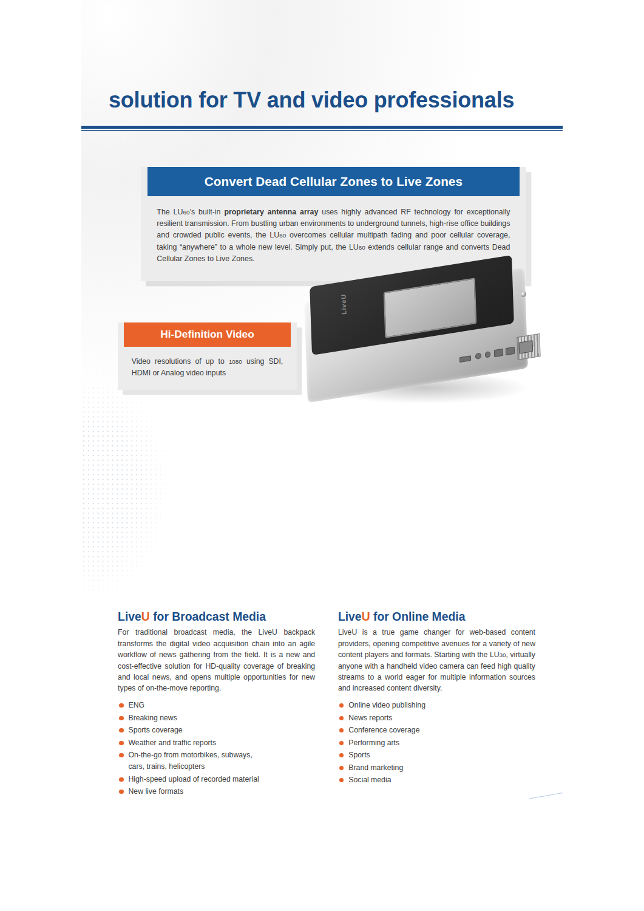solution for TV and video professionals
Convert Dead Cellular Zones to Live Zones
The LU60’s built-in proprietary antenna array uses highly advanced RF technology for exceptionally resilient transmission. From bustling urban environments to underground tunnels, high-rise office buildings and crowded public events, the LU60 overcomes cellular multipath fading and poor cellular coverage, taking “anywhere” to a whole new level. Simply put, the LU60 extends cellular range and converts Dead Cellular Zones to Live Zones.
Hi-Definition Video
Video resolutions of up to 1080 using SDI, HDMI or Analog video inputs
LiveU
LiveU for Broadcast Media
For traditional broadcast media, the LiveU backpack transforms the digital video acquisition chain into an agile workflow of news gathering from the field. It is a new and cost-effective solution for HD-quality coverage of breaking and local news, and opens multiple opportunities for new types of on-the-move reporting.
ENG
Breaking news
Sports coverage
Weather and traffic reports
On-the-go from motorbikes, subways,cars, trains, helicopters
High-speed upload of recorded material
New live formats
LiveU for Online Media
LiveU is a true game changer for web-based content providers, opening competitive avenues for a variety of new content players and formats. Starting with the LU30, virtually anyone with a handheld video camera can feed high quality streams to a world eager for multiple information sources and increased content diversity.
Online video publishing
News reports
Conference coverage
Performing arts
Sports
Brand marketing
Social media